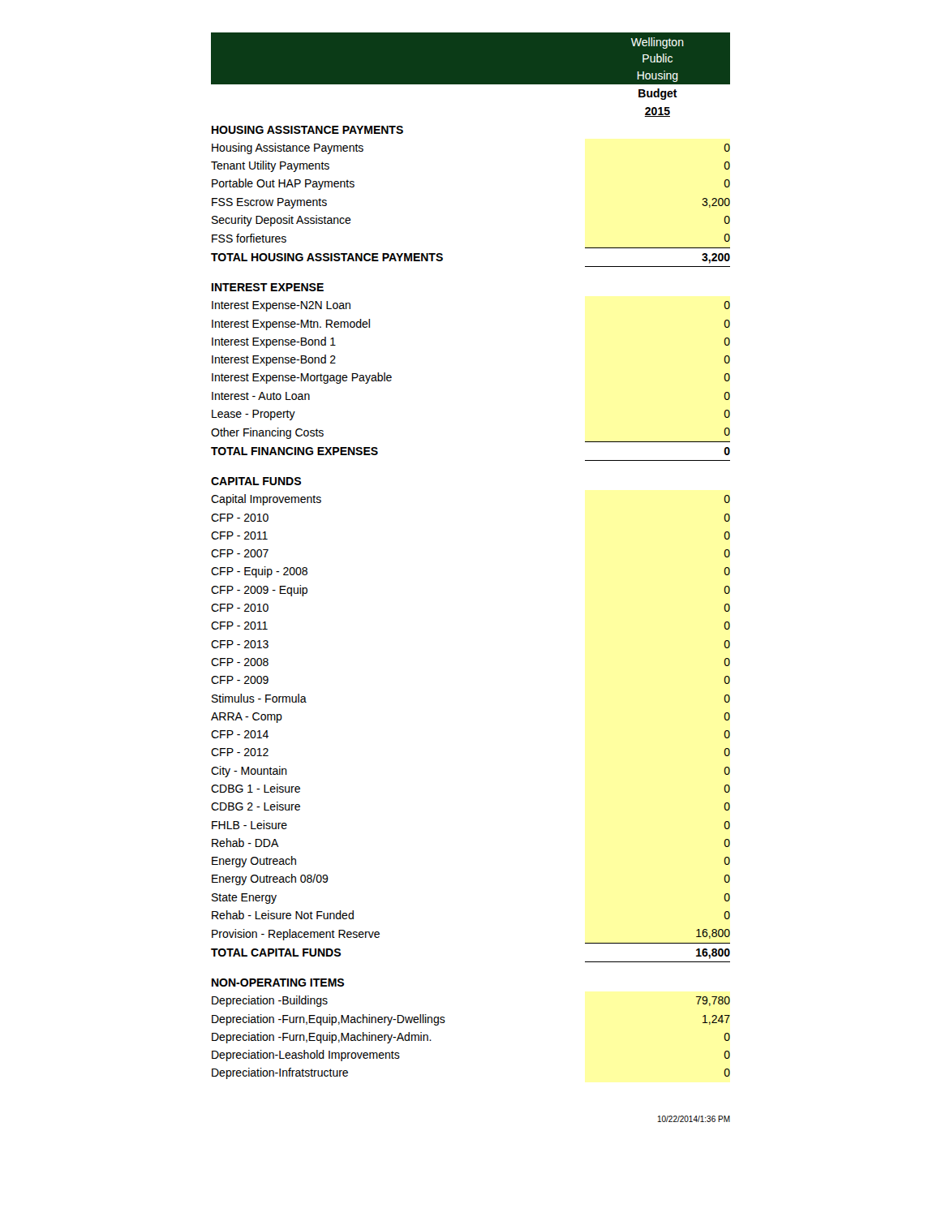| | Wellington Public Housing |
| | Budget |
| | 2015 |
| HOUSING ASSISTANCE PAYMENTS | |
| Housing Assistance Payments | 0 |
| Tenant Utility Payments | 0 |
| Portable Out HAP Payments | 0 |
| FSS Escrow Payments | 3,200 |
| Security Deposit Assistance | 0 |
| FSS forfietures | 0 |
| TOTAL HOUSING ASSISTANCE PAYMENTS | 3,200 |
| INTEREST EXPENSE | |
| Interest Expense-N2N Loan | 0 |
| Interest Expense-Mtn. Remodel | 0 |
| Interest Expense-Bond 1 | 0 |
| Interest Expense-Bond 2 | 0 |
| Interest Expense-Mortgage Payable | 0 |
| Interest - Auto Loan | 0 |
| Lease - Property | 0 |
| Other Financing Costs | 0 |
| TOTAL FINANCING EXPENSES | 0 |
| CAPITAL FUNDS | |
| Capital Improvements | 0 |
| CFP - 2010 | 0 |
| CFP - 2011 | 0 |
| CFP - 2007 | 0 |
| CFP - Equip - 2008 | 0 |
| CFP - 2009 - Equip | 0 |
| CFP - 2010 | 0 |
| CFP - 2011 | 0 |
| CFP - 2013 | 0 |
| CFP - 2008 | 0 |
| CFP - 2009 | 0 |
| Stimulus - Formula | 0 |
| ARRA - Comp | 0 |
| CFP - 2014 | 0 |
| CFP - 2012 | 0 |
| City - Mountain | 0 |
| CDBG 1 - Leisure | 0 |
| CDBG 2 - Leisure | 0 |
| FHLB - Leisure | 0 |
| Rehab - DDA | 0 |
| Energy Outreach | 0 |
| Energy Outreach 08/09 | 0 |
| State Energy | 0 |
| Rehab - Leisure Not Funded | 0 |
| Provision - Replacement Reserve | 16,800 |
| TOTAL CAPITAL FUNDS | 16,800 |
| NON-OPERATING ITEMS | |
| Depreciation -Buildings | 79,780 |
| Depreciation -Furn,Equip,Machinery-Dwellings | 1,247 |
| Depreciation -Furn,Equip,Machinery-Admin. | 0 |
| Depreciation-Leashold Improvements | 0 |
| Depreciation-Infratstructure | 0 |
10/22/2014/1:36 PM